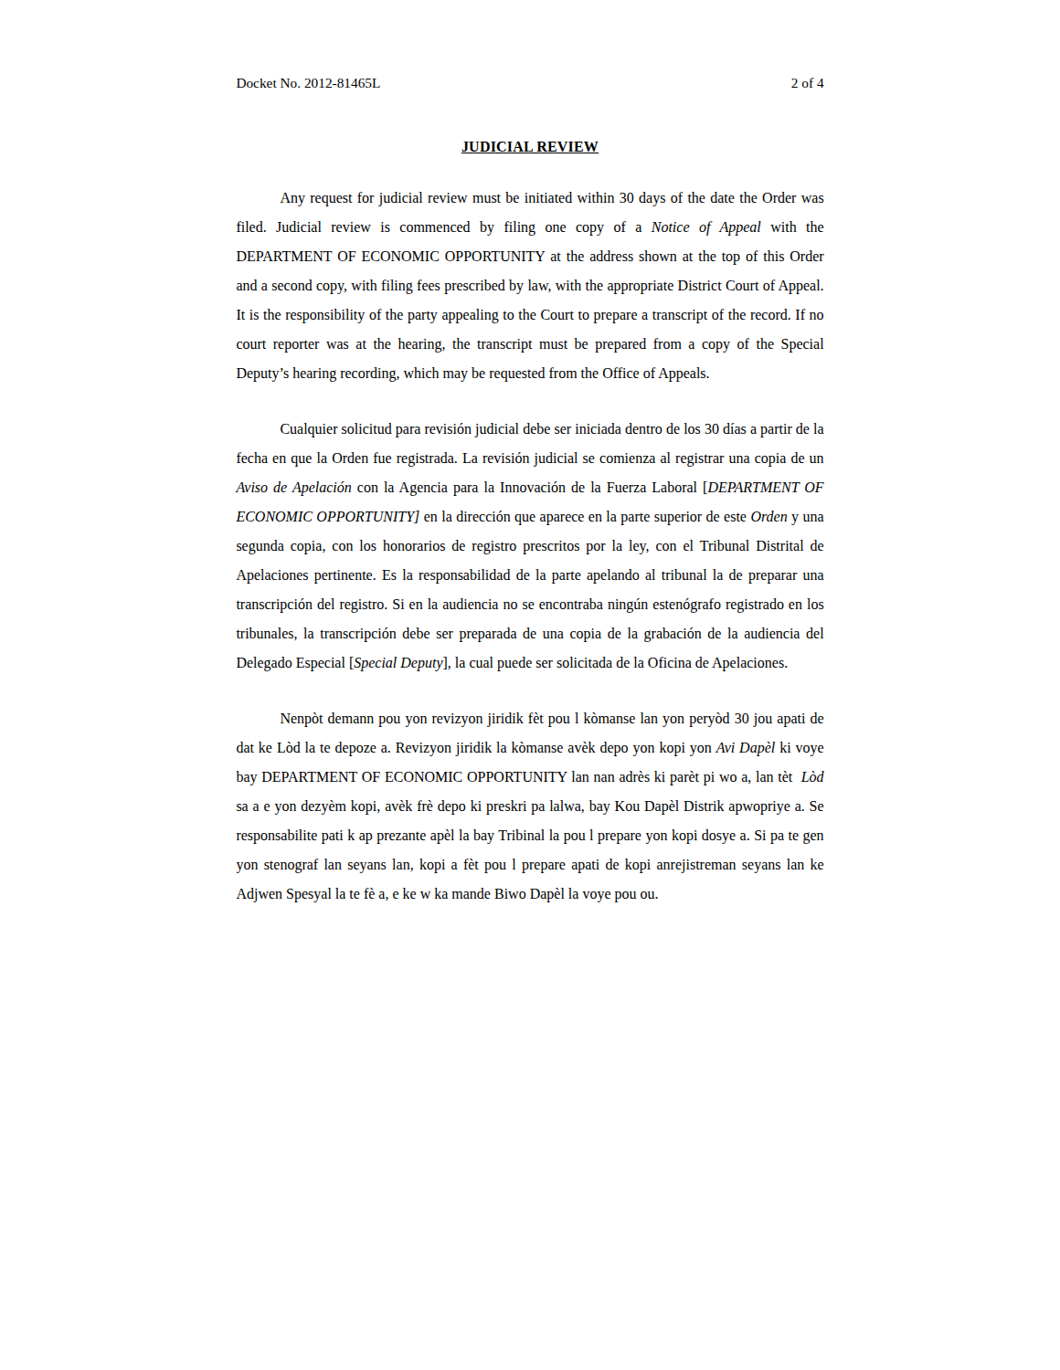Docket No. 2012-81465L 2 of 4
JUDICIAL REVIEW
Any request for judicial review must be initiated within 30 days of the date the Order was filed. Judicial review is commenced by filing one copy of a Notice of Appeal with the DEPARTMENT OF ECONOMIC OPPORTUNITY at the address shown at the top of this Order and a second copy, with filing fees prescribed by law, with the appropriate District Court of Appeal. It is the responsibility of the party appealing to the Court to prepare a transcript of the record. If no court reporter was at the hearing, the transcript must be prepared from a copy of the Special Deputy’s hearing recording, which may be requested from the Office of Appeals.
Cualquier solicitud para revisión judicial debe ser iniciada dentro de los 30 días a partir de la fecha en que la Orden fue registrada. La revisión judicial se comienza al registrar una copia de un Aviso de Apelación con la Agencia para la Innovación de la Fuerza Laboral [DEPARTMENT OF ECONOMIC OPPORTUNITY] en la dirección que aparece en la parte superior de este Orden y una segunda copia, con los honorarios de registro prescritos por la ley, con el Tribunal Distrital de Apelaciones pertinente. Es la responsabilidad de la parte apelando al tribunal la de preparar una transcripción del registro. Si en la audiencia no se encontraba ningún estenógrafo registrado en los tribunales, la transcripción debe ser preparada de una copia de la grabación de la audiencia del Delegado Especial [Special Deputy], la cual puede ser solicitada de la Oficina de Apelaciones.
Nenpòt demann pou yon revizyon jiridik fèt pou l kòmanse lan yon peryòd 30 jou apati de dat ke Lòd la te depoze a. Revizyon jiridik la kòmanse avèk depo yon kopi yon Avi Dapèl ki voye bay DEPARTMENT OF ECONOMIC OPPORTUNITY lan nan adrès ki parèt pi wo a, lan tèt Lòd sa a e yon dezyèm kopi, avèk frè depo ki preskri pa lalwa, bay Kou Dapèl Distrik apwopriye a. Se responsabilite pati k ap prezante apèl la bay Tribinal la pou l prepare yon kopi dosye a. Si pa te gen yon stenograf lan seyans lan, kopi a fèt pou l prepare apati de kopi anrejistreman seyans lan ke Adjwen Spesyal la te fè a, e ke w ka mande Biwo Dapèl la voye pou ou.